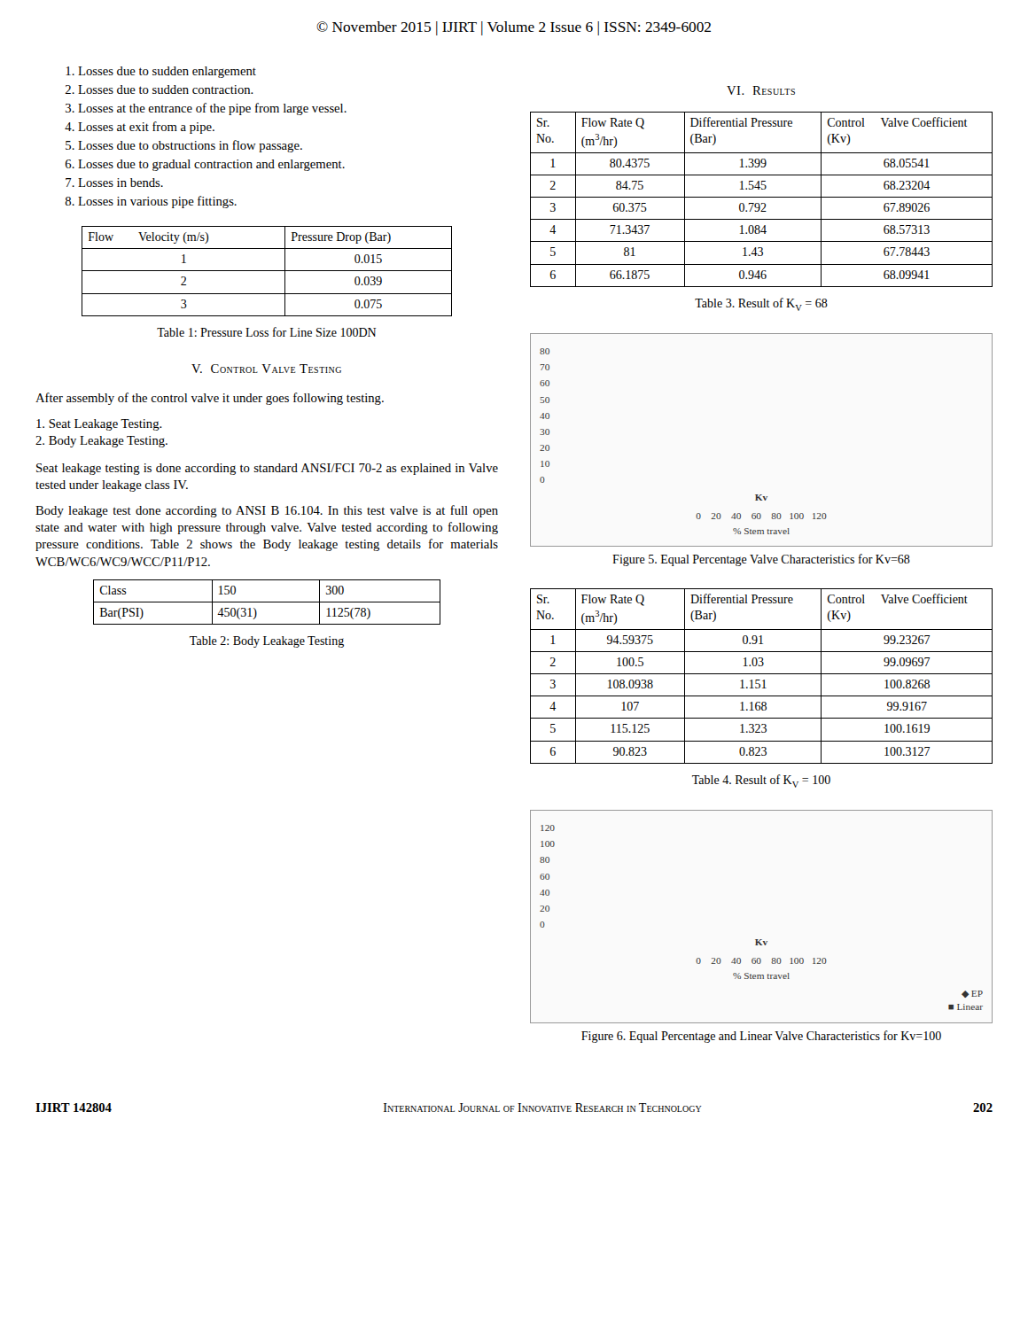© November 2015 | IJIRT | Volume 2 Issue 6 | ISSN: 2349-6002
Losses due to sudden enlargement
Losses due to sudden contraction.
Losses at the entrance of the pipe from large vessel.
Losses at exit from a pipe.
Losses due to obstructions in flow passage.
Losses due to gradual contraction and enlargement.
Losses in bends.
Losses in various pipe fittings.
| Flow Velocity (m/s) | Pressure Drop (Bar) |
| 1 | 0.015 |
| 2 | 0.039 |
| 3 | 0.075 |
Table 1: Pressure Loss for Line Size 100DN
V. Control Valve Testing
After assembly of the control valve it under goes following testing.
1. Seat Leakage Testing.
2. Body Leakage Testing.
Seat leakage testing is done according to standard ANSI/FCI 70-2 as explained in Valve tested under leakage class IV.
Body leakage test done according to ANSI B 16.104. In this test valve is at full open state and water with high pressure through valve. Valve tested according to following pressure conditions. Table 2 shows the Body leakage testing details for materials WCB/WC6/WC9/WCC/P11/P12.
| Class | 150 | 300 |
| Bar(PSI) | 450(31) | 1125(78) |
Table 2: Body Leakage Testing
VI. Results
| Sr. No. | Flow Rate Q (m 3 /hr) | Differential Pressure (Bar) | Control Valve Coefficient (Kv) |
| 1 | 80.4375 | 1.399 | 68.05541 |
| 2 | 84.75 | 1.545 | 68.23204 |
| 3 | 60.375 | 0.792 | 67.89026 |
| 4 | 71.3437 | 1.084 | 68.57313 |
| 5 | 81 | 1.43 | 67.78443 |
| 6 | 66.1875 | 0.946 | 68.09941 |
Table 3. Result of KV = 68
80
70
60
50
40
30
20
10
0
Kv
0 20 40 60 80 100 120
% Stem travel
Figure 5. Equal Percentage Valve Characteristics for Kv=68
| Sr. No. | Flow Rate Q (m 3 /hr) | Differential Pressure (Bar) | Control Valve Coefficient (Kv) |
| 1 | 94.59375 | 0.91 | 99.23267 |
| 2 | 100.5 | 1.03 | 99.09697 |
| 3 | 108.0938 | 1.151 | 100.8268 |
| 4 | 107 | 1.168 | 99.9167 |
| 5 | 115.125 | 1.323 | 100.1619 |
| 6 | 90.823 | 0.823 | 100.3127 |
Table 4. Result of KV = 100
120
100
80
60
40
20
0
Kv
0 20 40 60 80 100 120
% Stem travel
◆ EP
■ Linear
Figure 6. Equal Percentage and Linear Valve Characteristics for Kv=100
IJIRT 142804
International Journal of Innovative Research in Technology
202